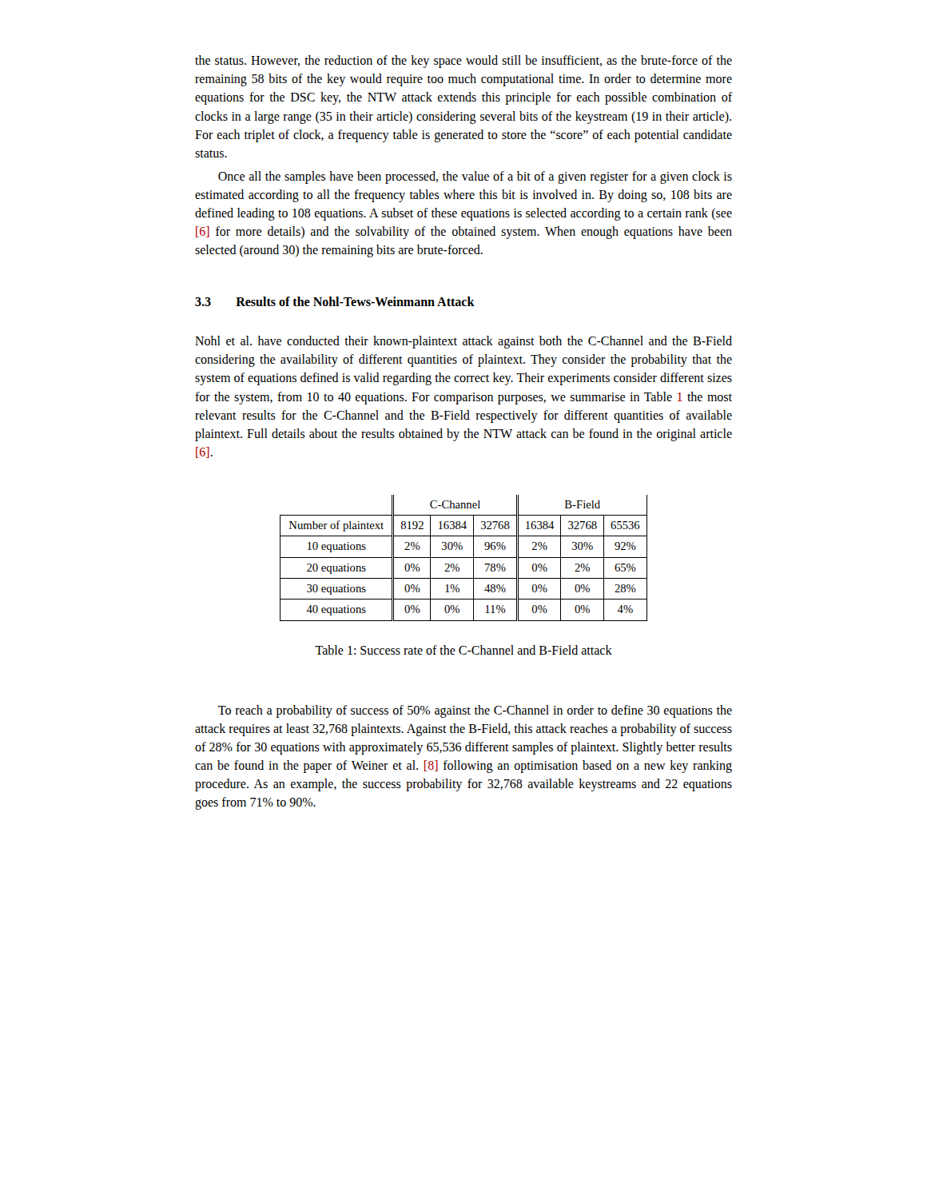the status. However, the reduction of the key space would still be insufficient, as the brute-force of the remaining 58 bits of the key would require too much computational time. In order to determine more equations for the DSC key, the NTW attack extends this principle for each possible combination of clocks in a large range (35 in their article) considering several bits of the keystream (19 in their article). For each triplet of clock, a frequency table is generated to store the “score” of each potential candidate status.
Once all the samples have been processed, the value of a bit of a given register for a given clock is estimated according to all the frequency tables where this bit is involved in. By doing so, 108 bits are defined leading to 108 equations. A subset of these equations is selected according to a certain rank (see [6] for more details) and the solvability of the obtained system. When enough equations have been selected (around 30) the remaining bits are brute-forced.
3.3 Results of the Nohl-Tews-Weinmann Attack
Nohl et al. have conducted their known-plaintext attack against both the C-Channel and the B-Field considering the availability of different quantities of plaintext. They consider the probability that the system of equations defined is valid regarding the correct key. Their experiments consider different sizes for the system, from 10 to 40 equations. For comparison purposes, we summarise in Table 1 the most relevant results for the C-Channel and the B-Field respectively for different quantities of available plaintext. Full details about the results obtained by the NTW attack can be found in the original article [6].
| | C-Channel | B-Field |
| Number of plaintext | 8192 | 16384 | 32768 | 16384 | 32768 | 65536 |
| 10 equations | 2% | 30% | 96% | 2% | 30% | 92% |
| 20 equations | 0% | 2% | 78% | 0% | 2% | 65% |
| 30 equations | 0% | 1% | 48% | 0% | 0% | 28% |
| 40 equations | 0% | 0% | 11% | 0% | 0% | 4% |
Table 1: Success rate of the C-Channel and B-Field attack
To reach a probability of success of 50% against the C-Channel in order to define 30 equations the attack requires at least 32,768 plaintexts. Against the B-Field, this attack reaches a probability of success of 28% for 30 equations with approximately 65,536 different samples of plaintext. Slightly better results can be found in the paper of Weiner et al. [8] following an optimisation based on a new key ranking procedure. As an example, the success probability for 32,768 available keystreams and 22 equations goes from 71% to 90%.